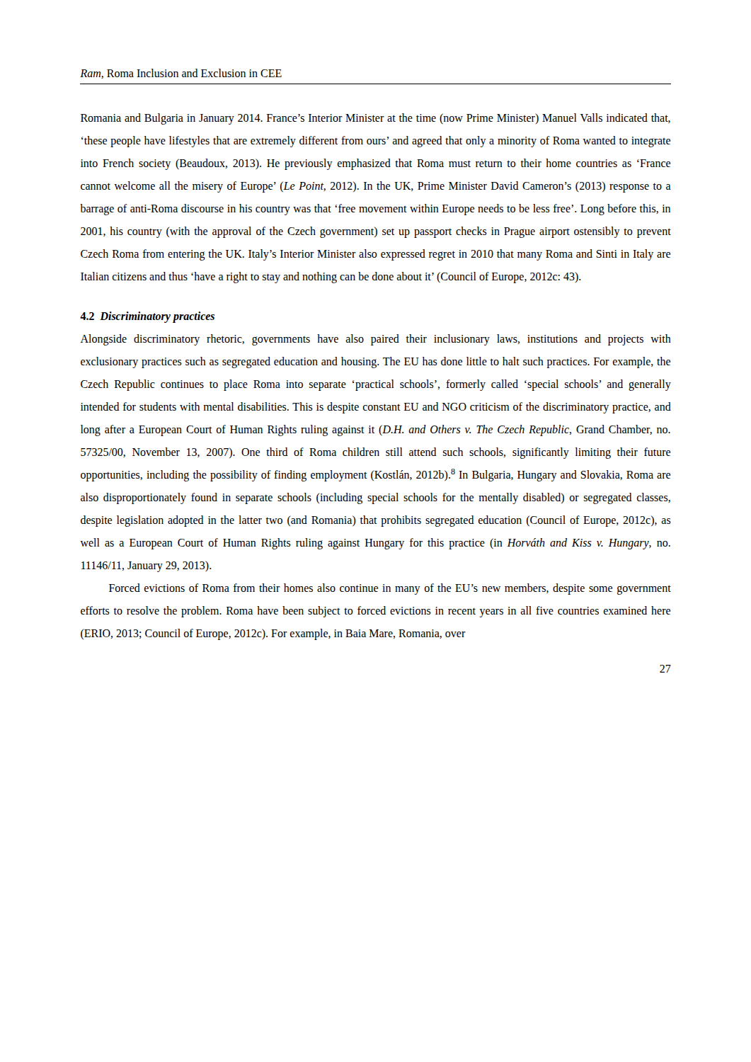Ram, Roma Inclusion and Exclusion in CEE
Romania and Bulgaria in January 2014. France’s Interior Minister at the time (now Prime Minister) Manuel Valls indicated that, ‘these people have lifestyles that are extremely different from ours’ and agreed that only a minority of Roma wanted to integrate into French society (Beaudoux, 2013). He previously emphasized that Roma must return to their home countries as ‘France cannot welcome all the misery of Europe’ (Le Point, 2012). In the UK, Prime Minister David Cameron’s (2013) response to a barrage of anti-Roma discourse in his country was that ‘free movement within Europe needs to be less free’. Long before this, in 2001, his country (with the approval of the Czech government) set up passport checks in Prague airport ostensibly to prevent Czech Roma from entering the UK. Italy’s Interior Minister also expressed regret in 2010 that many Roma and Sinti in Italy are Italian citizens and thus ‘have a right to stay and nothing can be done about it’ (Council of Europe, 2012c: 43).
4.2 Discriminatory practices
Alongside discriminatory rhetoric, governments have also paired their inclusionary laws, institutions and projects with exclusionary practices such as segregated education and housing. The EU has done little to halt such practices. For example, the Czech Republic continues to place Roma into separate ‘practical schools’, formerly called ‘special schools’ and generally intended for students with mental disabilities. This is despite constant EU and NGO criticism of the discriminatory practice, and long after a European Court of Human Rights ruling against it (D.H. and Others v. The Czech Republic, Grand Chamber, no. 57325/00, November 13, 2007). One third of Roma children still attend such schools, significantly limiting their future opportunities, including the possibility of finding employment (Kostlán, 2012b).8 In Bulgaria, Hungary and Slovakia, Roma are also disproportionately found in separate schools (including special schools for the mentally disabled) or segregated classes, despite legislation adopted in the latter two (and Romania) that prohibits segregated education (Council of Europe, 2012c), as well as a European Court of Human Rights ruling against Hungary for this practice (in Horváth and Kiss v. Hungary, no. 11146/11, January 29, 2013).
Forced evictions of Roma from their homes also continue in many of the EU’s new members, despite some government efforts to resolve the problem. Roma have been subject to forced evictions in recent years in all five countries examined here (ERIO, 2013; Council of Europe, 2012c). For example, in Baia Mare, Romania, over
27